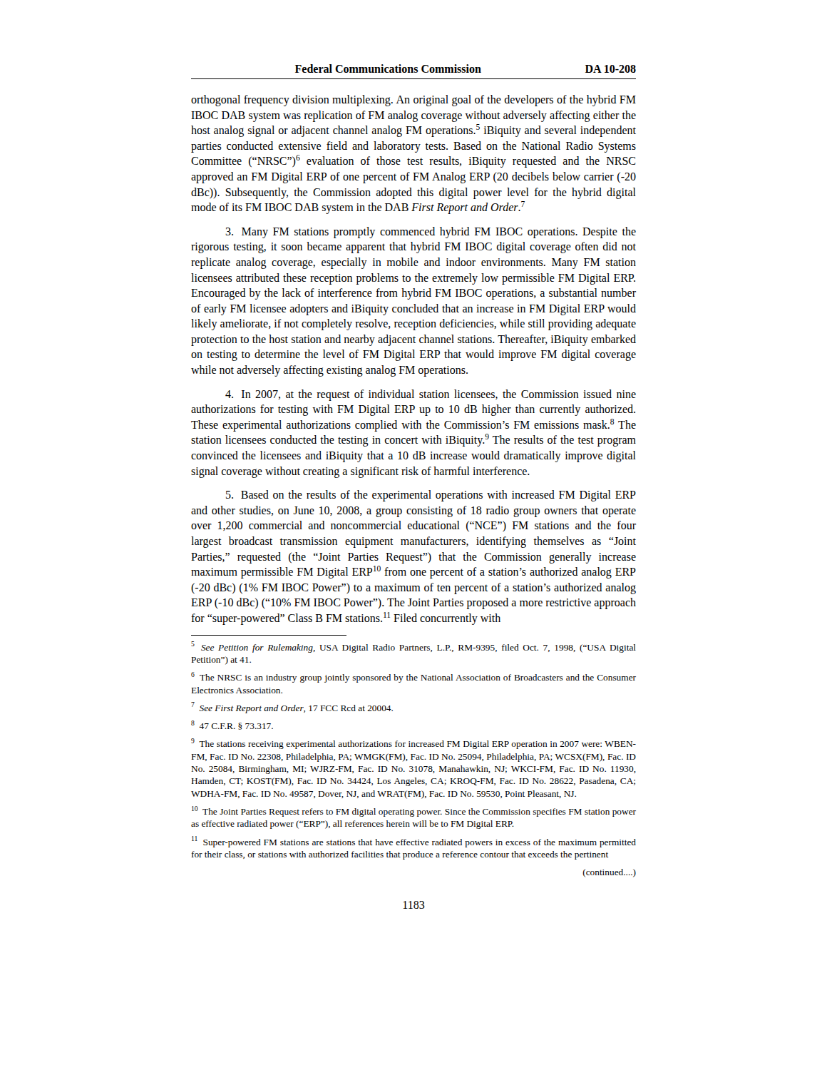Federal Communications Commission
DA 10-208
orthogonal frequency division multiplexing. An original goal of the developers of the hybrid FM IBOC DAB system was replication of FM analog coverage without adversely affecting either the host analog signal or adjacent channel analog FM operations.5 iBiquity and several independent parties conducted extensive field and laboratory tests. Based on the National Radio Systems Committee (“NRSC”)6 evaluation of those test results, iBiquity requested and the NRSC approved an FM Digital ERP of one percent of FM Analog ERP (20 decibels below carrier (-20 dBc)). Subsequently, the Commission adopted this digital power level for the hybrid digital mode of its FM IBOC DAB system in the DAB First Report and Order.7
3. Many FM stations promptly commenced hybrid FM IBOC operations. Despite the rigorous testing, it soon became apparent that hybrid FM IBOC digital coverage often did not replicate analog coverage, especially in mobile and indoor environments. Many FM station licensees attributed these reception problems to the extremely low permissible FM Digital ERP. Encouraged by the lack of interference from hybrid FM IBOC operations, a substantial number of early FM licensee adopters and iBiquity concluded that an increase in FM Digital ERP would likely ameliorate, if not completely resolve, reception deficiencies, while still providing adequate protection to the host station and nearby adjacent channel stations. Thereafter, iBiquity embarked on testing to determine the level of FM Digital ERP that would improve FM digital coverage while not adversely affecting existing analog FM operations.
4. In 2007, at the request of individual station licensees, the Commission issued nine authorizations for testing with FM Digital ERP up to 10 dB higher than currently authorized. These experimental authorizations complied with the Commission’s FM emissions mask.8 The station licensees conducted the testing in concert with iBiquity.9 The results of the test program convinced the licensees and iBiquity that a 10 dB increase would dramatically improve digital signal coverage without creating a significant risk of harmful interference.
5. Based on the results of the experimental operations with increased FM Digital ERP and other studies, on June 10, 2008, a group consisting of 18 radio group owners that operate over 1,200 commercial and noncommercial educational (“NCE”) FM stations and the four largest broadcast transmission equipment manufacturers, identifying themselves as “Joint Parties,” requested (the “Joint Parties Request”) that the Commission generally increase maximum permissible FM Digital ERP10 from one percent of a station’s authorized analog ERP (-20 dBc) (1% FM IBOC Power”) to a maximum of ten percent of a station’s authorized analog ERP (-10 dBc) (“10% FM IBOC Power”). The Joint Parties proposed a more restrictive approach for “super-powered” Class B FM stations.11 Filed concurrently with
5 See Petition for Rulemaking, USA Digital Radio Partners, L.P., RM-9395, filed Oct. 7, 1998, (“USA Digital Petition”) at 41.
6 The NRSC is an industry group jointly sponsored by the National Association of Broadcasters and the Consumer Electronics Association.
7 See First Report and Order, 17 FCC Rcd at 20004.
8 47 C.F.R. § 73.317.
9 The stations receiving experimental authorizations for increased FM Digital ERP operation in 2007 were: WBEN-FM, Fac. ID No. 22308, Philadelphia, PA; WMGK(FM), Fac. ID No. 25094, Philadelphia, PA; WCSX(FM), Fac. ID No. 25084, Birmingham, MI; WJRZ-FM, Fac. ID No. 31078, Manahawkin, NJ; WKCI-FM, Fac. ID No. 11930, Hamden, CT; KOST(FM), Fac. ID No. 34424, Los Angeles, CA; KROQ-FM, Fac. ID No. 28622, Pasadena, CA; WDHA-FM, Fac. ID No. 49587, Dover, NJ, and WRAT(FM), Fac. ID No. 59530, Point Pleasant, NJ.
10 The Joint Parties Request refers to FM digital operating power. Since the Commission specifies FM station power as effective radiated power (“ERP”), all references herein will be to FM Digital ERP.
11 Super-powered FM stations are stations that have effective radiated powers in excess of the maximum permitted for their class, or stations with authorized facilities that produce a reference contour that exceeds the pertinent
(continued....)
1183